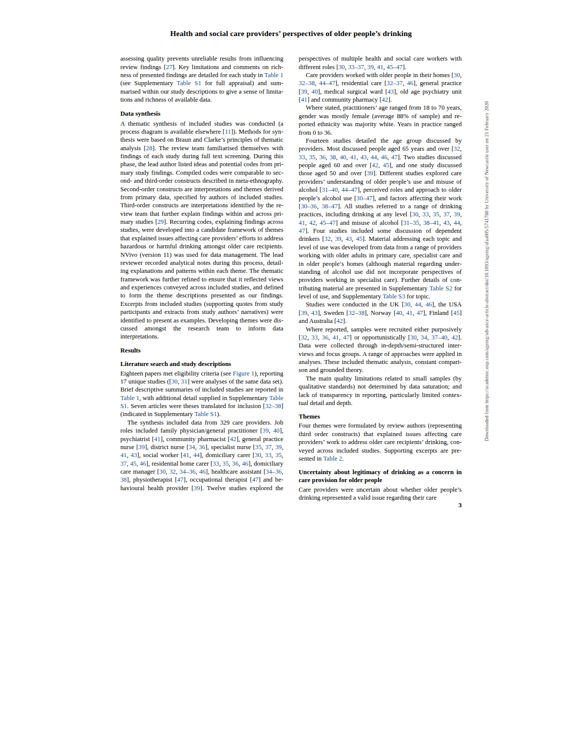Health and social care providers’ perspectives of older people’s drinking
Downloaded from https://academic.oup.com/ageing/advance-article-abstract/doi/10.1093/ageing/afaa005/5741780 by University of Newcastle user on 21 February 2020
assessing quality prevents unreliable results from influencing review findings [27]. Key limitations and comments on richness of presented findings are detailed for each study in Table 1 (see Supplementary Table S1 for full appraisal) and summarised within our study descriptions to give a sense of limitations and richness of available data.
Data synthesis
A thematic synthesis of included studies was conducted (a process diagram is available elsewhere [11]). Methods for synthesis were based on Braun and Clarke’s principles of thematic analysis [28]. The review team familiarised themselves with findings of each study during full text screening. During this phase, the lead author listed ideas and potential codes from primary study findings. Compiled codes were comparable to second- and third-order constructs described in meta-ethnography. Second-order constructs are interpretations and themes derived from primary data, specified by authors of included studies. Third-order constructs are interpretations identified by the review team that further explain findings within and across primary studies [29]. Recurring codes, explaining findings across studies, were developed into a candidate framework of themes that explained issues affecting care providers’ efforts to address hazardous or harmful drinking amongst older care recipients. NVivo (version 11) was used for data management. The lead reviewer recorded analytical notes during this process, detailing explanations and patterns within each theme. The thematic framework was further refined to ensure that it reflected views and experiences conveyed across included studies, and defined to form the theme descriptions presented as our findings. Excerpts from included studies (supporting quotes from study participants and extracts from study authors’ narratives) were identified to present as examples. Developing themes were discussed amongst the research team to inform data interpretations.
Results
Literature search and study descriptions
Eighteen papers met eligibility criteria (see Figure 1), reporting 17 unique studies ([30, 31] were analyses of the same data set). Brief descriptive summaries of included studies are reported in Table 1, with additional detail supplied in Supplementary Table S1. Seven articles were theses translated for inclusion [32–38] (indicated in Supplementary Table S1).
The synthesis included data from 329 care providers. Job roles included family physician/general practitioner [39, 40], psychiatrist [41], community pharmacist [42], general practice nurse [39], district nurse [34, 36], specialist nurse [35, 37, 39, 41, 43], social worker [41, 44], domiciliary carer [30, 33, 35, 37, 45, 46], residential home carer [33, 35, 36, 46], domiciliary care manager [30, 32, 34–36, 46], healthcare assistant [34–36, 38], physiotherapist [47], occupational therapist [47] and behavioural health provider [39]. Twelve studies explored the perspectives of multiple health and social care workers with different roles [30, 33–37, 39, 41, 45–47].
Care providers worked with older people in their homes [30, 32–38, 44–47], residential care [32–37, 46], general practice [39, 40], medical surgical ward [43], old age psychiatry unit [41] and community pharmacy [42].
Where stated, practitioners’ age ranged from 18 to 70 years, gender was mostly female (average 88% of sample) and reported ethnicity was majority white. Years in practice ranged from 0 to 36.
Fourteen studies detailed the age group discussed by providers. Most discussed people aged 65 years and over [32, 33, 35, 36, 38, 40, 41, 43, 44, 46, 47]. Two studies discussed people aged 60 and over [42, 45], and one study discussed those aged 50 and over [39]. Different studies explored care providers’ understanding of older people’s use and misuse of alcohol [31–40, 44–47], perceived roles and approach to older people’s alcohol use [30–47], and factors affecting their work [30–36, 38–47]. All studies referred to a range of drinking practices, including drinking at any level [30, 33, 35, 37, 39, 41, 42, 45–47] and misuse of alcohol [31–35, 38–41, 43, 44, 47]. Four studies included some discussion of dependent drinkers [32, 39, 43, 45]. Material addressing each topic and level of use was developed from data from a range of providers working with older adults in primary care, specialist care and in older people’s homes (although material regarding understanding of alcohol use did not incorporate perspectives of providers working in specialist care). Further details of contributing material are presented in Supplementary Table S2 for level of use, and Supplementary Table S3 for topic.
Studies were conducted in the UK [30, 44, 46], the USA [39, 43], Sweden [32–38], Norway [40, 41, 47], Finland [45] and Australia [42].
Where reported, samples were recruited either purposively [32, 33, 36, 41, 47] or opportunistically [30, 34, 37–40, 42]. Data were collected through in-depth/semi-structured interviews and focus groups. A range of approaches were applied in analyses. These included thematic analysis, constant comparison and grounded theory.
The main quality limitations related to small samples (by qualitative standards) not determined by data saturation; and lack of transparency in reporting, particularly limited contextual detail and depth.
Themes
Four themes were formulated by review authors (representing third order constructs) that explained issues affecting care providers’ work to address older care recipients’ drinking, conveyed across included studies. Supporting excerpts are presented in Table 2.
Uncertainty about legitimacy of drinking as a concern in care provision for older people
Care providers were uncertain about whether older people’s drinking represented a valid issue regarding their care
3